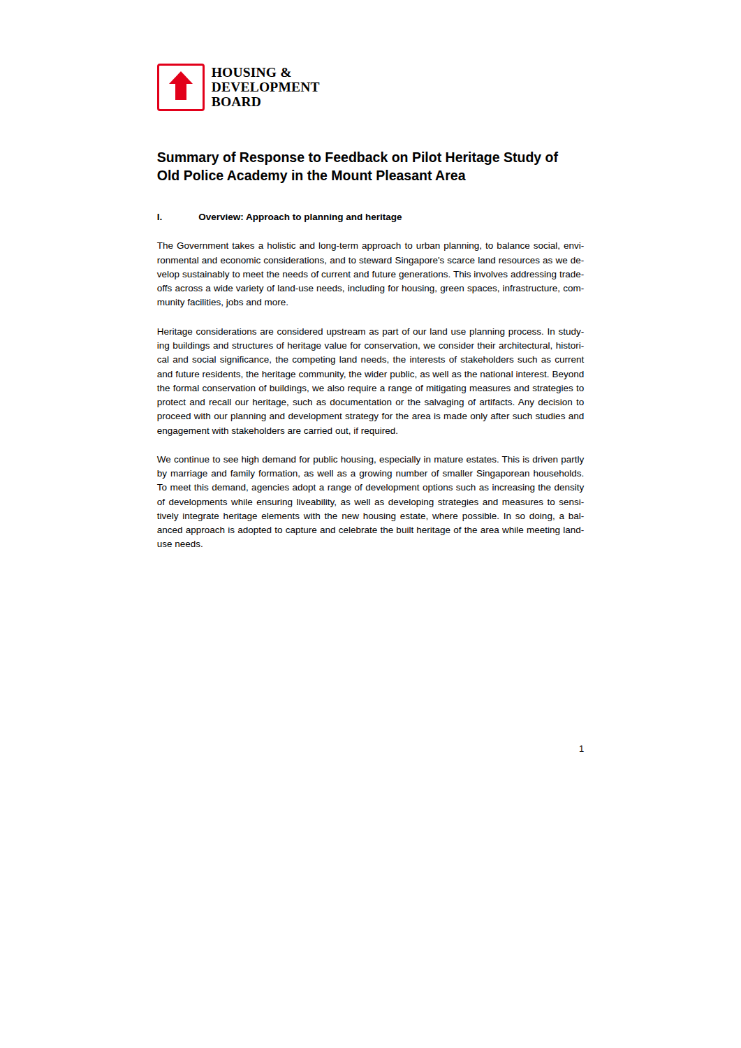Housing &
Development
Board
Summary of Response to Feedback on Pilot Heritage Study of Old Police Academy in the Mount Pleasant Area
I. Overview: Approach to planning and heritage
The Government takes a holistic and long-term approach to urban planning, to balance social, environmental and economic considerations, and to steward Singapore's scarce land resources as we develop sustainably to meet the needs of current and future generations. This involves addressing trade-offs across a wide variety of land-use needs, including for housing, green spaces, infrastructure, community facilities, jobs and more.
Heritage considerations are considered upstream as part of our land use planning process. In studying buildings and structures of heritage value for conservation, we consider their architectural, historical and social significance, the competing land needs, the interests of stakeholders such as current and future residents, the heritage community, the wider public, as well as the national interest. Beyond the formal conservation of buildings, we also require a range of mitigating measures and strategies to protect and recall our heritage, such as documentation or the salvaging of artifacts. Any decision to proceed with our planning and development strategy for the area is made only after such studies and engagement with stakeholders are carried out, if required.
We continue to see high demand for public housing, especially in mature estates. This is driven partly by marriage and family formation, as well as a growing number of smaller Singaporean households. To meet this demand, agencies adopt a range of development options such as increasing the density of developments while ensuring liveability, as well as developing strategies and measures to sensitively integrate heritage elements with the new housing estate, where possible. In so doing, a balanced approach is adopted to capture and celebrate the built heritage of the area while meeting land-use needs.
1